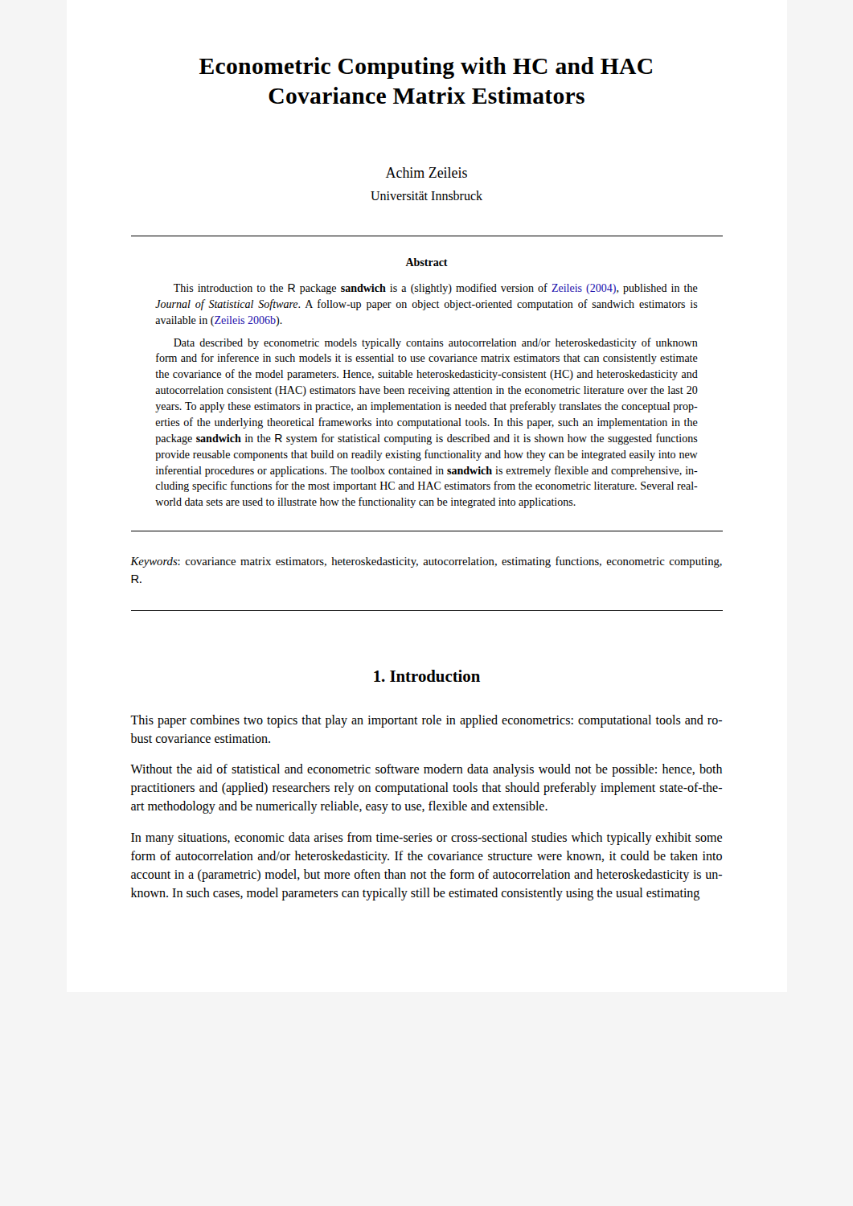Econometric Computing with HC and HAC
Covariance Matrix Estimators
Achim Zeileis
Universität Innsbruck
Abstract
This introduction to the R package sandwich is a (slightly) modified version of Zeileis (2004), published in the Journal of Statistical Software. A follow-up paper on object object-oriented computation of sandwich estimators is available in (Zeileis 2006b).
Data described by econometric models typically contains autocorrelation and/or heteroskedasticity of unknown form and for inference in such models it is essential to use covariance matrix estimators that can consistently estimate the covariance of the model parameters. Hence, suitable heteroskedasticity-consistent (HC) and heteroskedasticity and autocorrelation consistent (HAC) estimators have been receiving attention in the econometric literature over the last 20 years. To apply these estimators in practice, an implementation is needed that preferably translates the conceptual properties of the underlying theoretical frameworks into computational tools. In this paper, such an implementation in the package sandwich in the R system for statistical computing is described and it is shown how the suggested functions provide reusable components that build on readily existing functionality and how they can be integrated easily into new inferential procedures or applications. The toolbox contained in sandwich is extremely flexible and comprehensive, including specific functions for the most important HC and HAC estimators from the econometric literature. Several real-world data sets are used to illustrate how the functionality can be integrated into applications.
Keywords: covariance matrix estimators, heteroskedasticity, autocorrelation, estimating functions, econometric computing, R.
1. Introduction
This paper combines two topics that play an important role in applied econometrics: computational tools and robust covariance estimation.
Without the aid of statistical and econometric software modern data analysis would not be possible: hence, both practitioners and (applied) researchers rely on computational tools that should preferably implement state-of-the-art methodology and be numerically reliable, easy to use, flexible and extensible.
In many situations, economic data arises from time-series or cross-sectional studies which typically exhibit some form of autocorrelation and/or heteroskedasticity. If the covariance structure were known, it could be taken into account in a (parametric) model, but more often than not the form of autocorrelation and heteroskedasticity is unknown. In such cases, model parameters can typically still be estimated consistently using the usual estimating